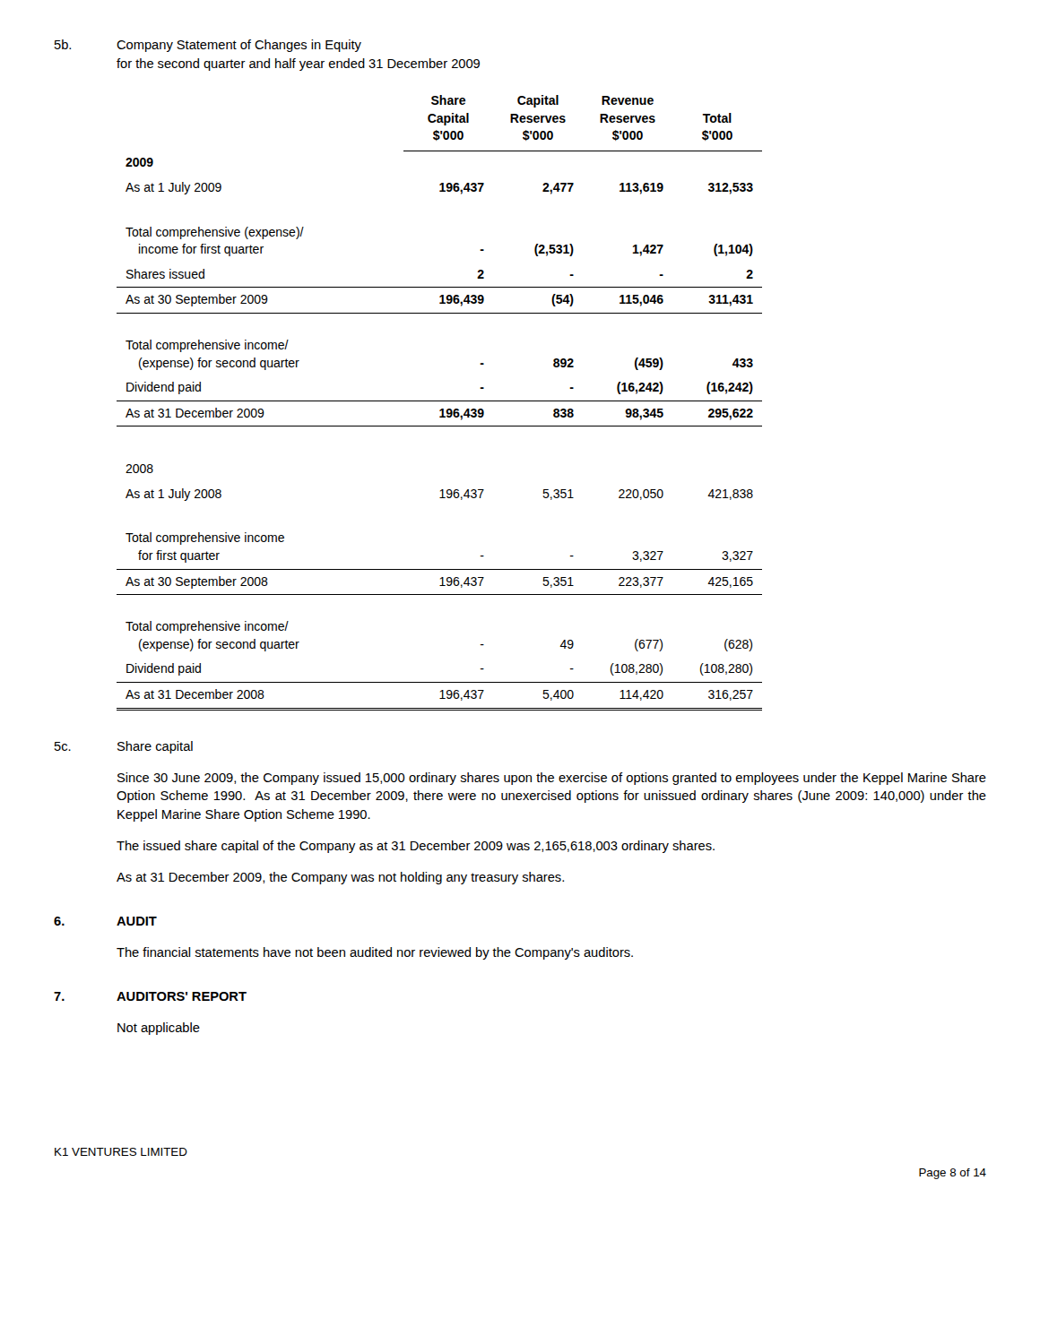5b.
Company Statement of Changes in Equity
for the second quarter and half year ended 31 December 2009
| | Share Capital $'000 | Capital Reserves $'000 | Revenue Reserves $'000 | Total $'000 |
| --- | --- | --- | --- | --- |
| 2009 | | | | |
| As at 1 July 2009 | 196,437 | 2,477 | 113,619 | 312,533 |
| Total comprehensive (expense)/ income for first quarter | - | (2,531) | 1,427 | (1,104) |
| Shares issued | 2 | - | - | 2 |
| As at 30 September 2009 | 196,439 | (54) | 115,046 | 311,431 |
| Total comprehensive income/ (expense) for second quarter | - | 892 | (459) | 433 |
| Dividend paid | - | - | (16,242) | (16,242) |
| As at 31 December 2009 | 196,439 | 838 | 98,345 | 295,622 |
| 2008 | | | | |
| As at 1 July 2008 | 196,437 | 5,351 | 220,050 | 421,838 |
| Total comprehensive income for first quarter | - | - | 3,327 | 3,327 |
| As at 30 September 2008 | 196,437 | 5,351 | 223,377 | 425,165 |
| Total comprehensive income/ (expense) for second quarter | - | 49 | (677) | (628) |
| Dividend paid | - | - | (108,280) | (108,280) |
| As at 31 December 2008 | 196,437 | 5,400 | 114,420 | 316,257 |
5c.
Share capital
Since 30 June 2009, the Company issued 15,000 ordinary shares upon the exercise of options granted to employees under the Keppel Marine Share Option Scheme 1990. As at 31 December 2009, there were no unexercised options for unissued ordinary shares (June 2009: 140,000) under the Keppel Marine Share Option Scheme 1990.
The issued share capital of the Company as at 31 December 2009 was 2,165,618,003 ordinary shares.
As at 31 December 2009, the Company was not holding any treasury shares.
6.
AUDIT
The financial statements have not been audited nor reviewed by the Company's auditors.
7.
AUDITORS' REPORT
Not applicable
K1 VENTURES LIMITED
Page 8 of 14